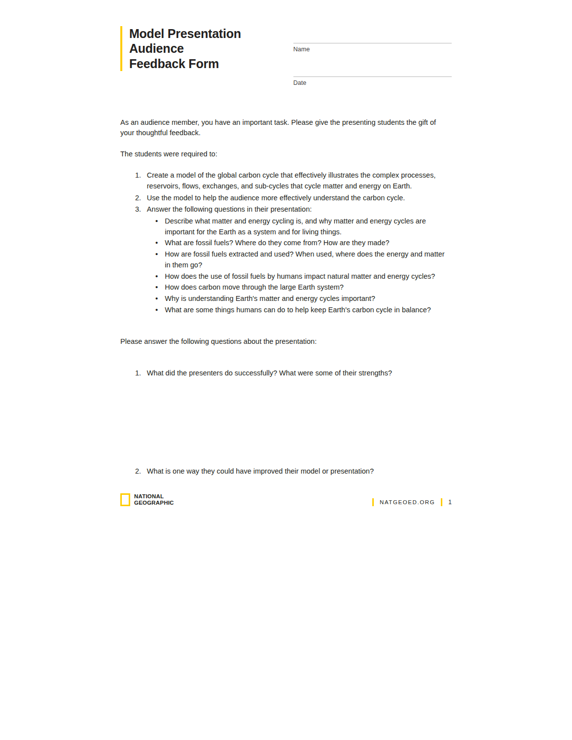Model Presentation Audience
Feedback Form
Name
Date
As an audience member, you have an important task. Please give the presenting students the gift of your thoughtful feedback.
The students were required to:
Create a model of the global carbon cycle that effectively illustrates the complex processes, reservoirs, flows, exchanges, and sub-cycles that cycle matter and energy on Earth.
Use the model to help the audience more effectively understand the carbon cycle.
Answer the following questions in their presentation:
Describe what matter and energy cycling is, and why matter and energy cycles are important for the Earth as a system and for living things.
What are fossil fuels? Where do they come from? How are they made?
How are fossil fuels extracted and used? When used, where does the energy and matter in them go?
How does the use of fossil fuels by humans impact natural matter and energy cycles?
How does carbon move through the large Earth system?
Why is understanding Earth's matter and energy cycles important?
What are some things humans can do to help keep Earth's carbon cycle in balance?
Please answer the following questions about the presentation:
What did the presenters do successfully? What were some of their strengths?
What is one way they could have improved their model or presentation?
NATIONAL
GEOGRAPHIC
NATGEOED.ORG
1